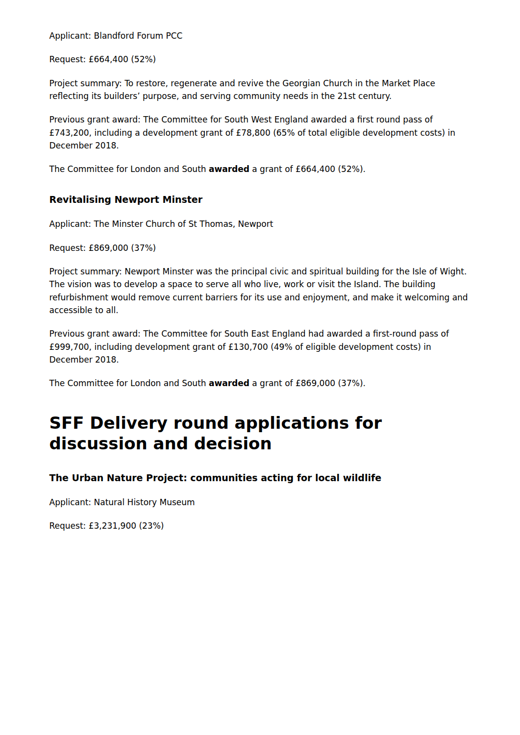Applicant: Blandford Forum PCC
Request: £664,400 (52%)
Project summary: To restore, regenerate and revive the Georgian Church in the Market Place reflecting its builders’ purpose, and serving community needs in the 21st century.
Previous grant award: The Committee for South West England awarded a first round pass of £743,200, including a development grant of £78,800 (65% of total eligible development costs) in December 2018.
The Committee for London and South awarded a grant of £664,400 (52%).
Revitalising Newport Minster
Applicant: The Minster Church of St Thomas, Newport
Request: £869,000 (37%)
Project summary: Newport Minster was the principal civic and spiritual building for the Isle of Wight. The vision was to develop a space to serve all who live, work or visit the Island. The building refurbishment would remove current barriers for its use and enjoyment, and make it welcoming and accessible to all.
Previous grant award: The Committee for South East England had awarded a first-round pass of £999,700, including development grant of £130,700 (49% of eligible development costs) in December 2018.
The Committee for London and South awarded a grant of £869,000 (37%).
SFF Delivery round applications for discussion and decision
The Urban Nature Project: communities acting for local wildlife
Applicant: Natural History Museum
Request: £3,231,900 (23%)